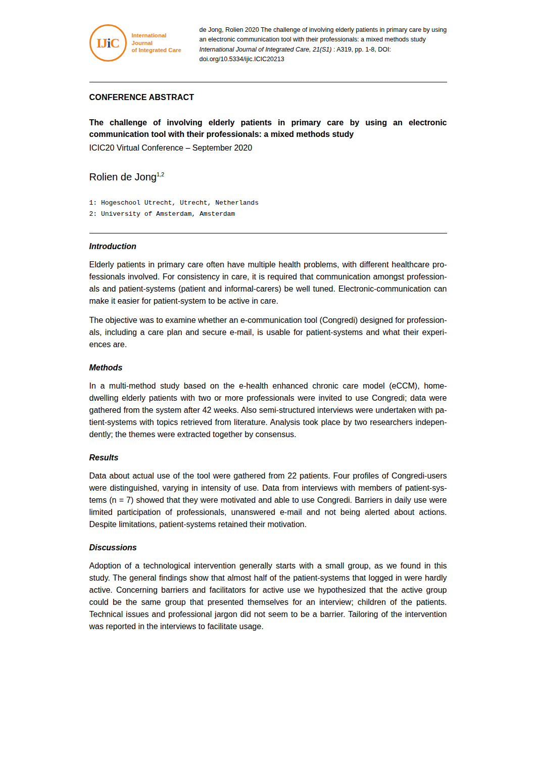IJi C
International Journal
of Integrated Care
de Jong, Rolien 2020 The challenge of involving elderly patients in primary care by using an electronic communication tool with their professionals: a mixed methods study International Journal of Integrated Care, 21(S1) : A319, pp. 1-8, DOI: doi.org/10.5334/ijic.ICIC20213
CONFERENCE ABSTRACT
The challenge of involving elderly patients in primary care by using an electronic communication tool with their professionals: a mixed methods study
ICIC20 Virtual Conference – September 2020
Rolien de Jong1,2
1: Hogeschool Utrecht, Utrecht, Netherlands
2: University of Amsterdam, Amsterdam
Introduction
Elderly patients in primary care often have multiple health problems, with different healthcare professionals involved. For consistency in care, it is required that communication amongst professionals and patient-systems (patient and informal-carers) be well tuned. Electronic-communication can make it easier for patient-system to be active in care.
The objective was to examine whether an e-communication tool (Congredi) designed for professionals, including a care plan and secure e-mail, is usable for patient-systems and what their experiences are.
Methods
In a multi-method study based on the e-health enhanced chronic care model (eCCM), home-dwelling elderly patients with two or more professionals were invited to use Congredi; data were gathered from the system after 42 weeks. Also semi-structured interviews were undertaken with patient-systems with topics retrieved from literature. Analysis took place by two researchers independently; the themes were extracted together by consensus.
Results
Data about actual use of the tool were gathered from 22 patients. Four profiles of Congredi-users were distinguished, varying in intensity of use. Data from interviews with members of patient-systems (n = 7) showed that they were motivated and able to use Congredi. Barriers in daily use were limited participation of professionals, unanswered e-mail and not being alerted about actions. Despite limitations, patient-systems retained their motivation.
Discussions
Adoption of a technological intervention generally starts with a small group, as we found in this study. The general findings show that almost half of the patient-systems that logged in were hardly active. Concerning barriers and facilitators for active use we hypothesized that the active group could be the same group that presented themselves for an interview; children of the patients. Technical issues and professional jargon did not seem to be a barrier. Tailoring of the intervention was reported in the interviews to facilitate usage.